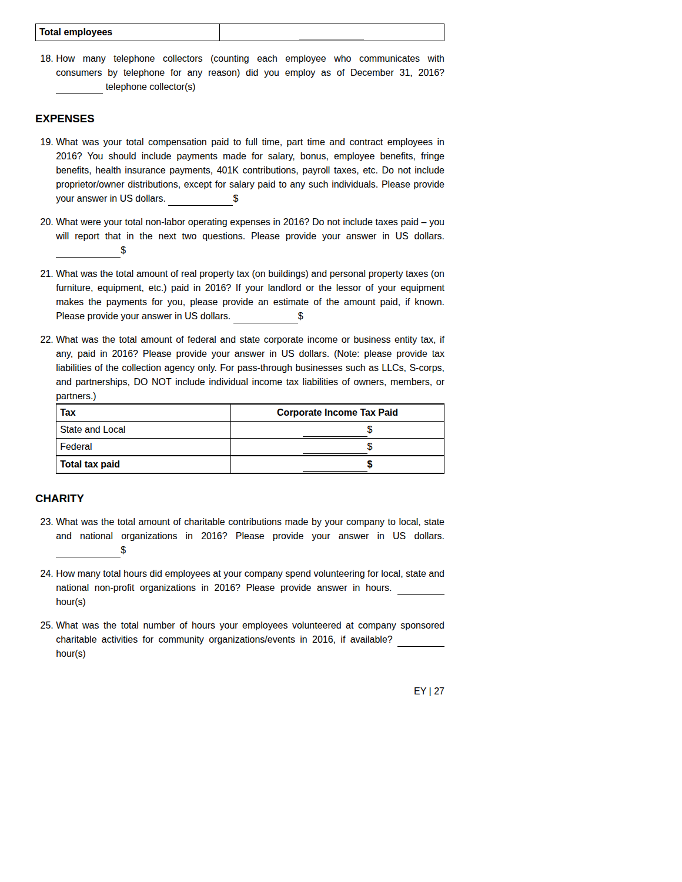| Total employees | |
How many telephone collectors (counting each employee who communicates with consumers by telephone for any reason) did you employ as of December 31, 2016? telephone collector(s)
EXPENSES
What was your total compensation paid to full time, part time and contract employees in 2016? You should include payments made for salary, bonus, employee benefits, fringe benefits, health insurance payments, 401K contributions, payroll taxes, etc. Do not include proprietor/owner distributions, except for salary paid to any such individuals. Please provide your answer in US dollars. $
What were your total non-labor operating expenses in 2016? Do not include taxes paid – you will report that in the next two questions. Please provide your answer in US dollars. $
What was the total amount of real property tax (on buildings) and personal property taxes (on furniture, equipment, etc.) paid in 2016? If your landlord or the lessor of your equipment makes the payments for you, please provide an estimate of the amount paid, if known. Please provide your answer in US dollars. $
What was the total amount of federal and state corporate income or business entity tax, if any, paid in 2016? Please provide your answer in US dollars. (Note: please provide tax liabilities of the collection agency only. For pass-through businesses such as LLCs, S-corps, and partnerships, DO NOT include individual income tax liabilities of owners, members, or partners.)
| Tax | Corporate Income Tax Paid |
| --- | --- |
| State and Local | $ |
| Federal | $ |
| Total tax paid | $ |
CHARITY
What was the total amount of charitable contributions made by your company to local, state and national organizations in 2016? Please provide your answer in US dollars. $
How many total hours did employees at your company spend volunteering for local, state and national non-profit organizations in 2016? Please provide answer in hours. hour(s)
What was the total number of hours your employees volunteered at company sponsored charitable activities for community organizations/events in 2016, if available? hour(s)
EY | 27